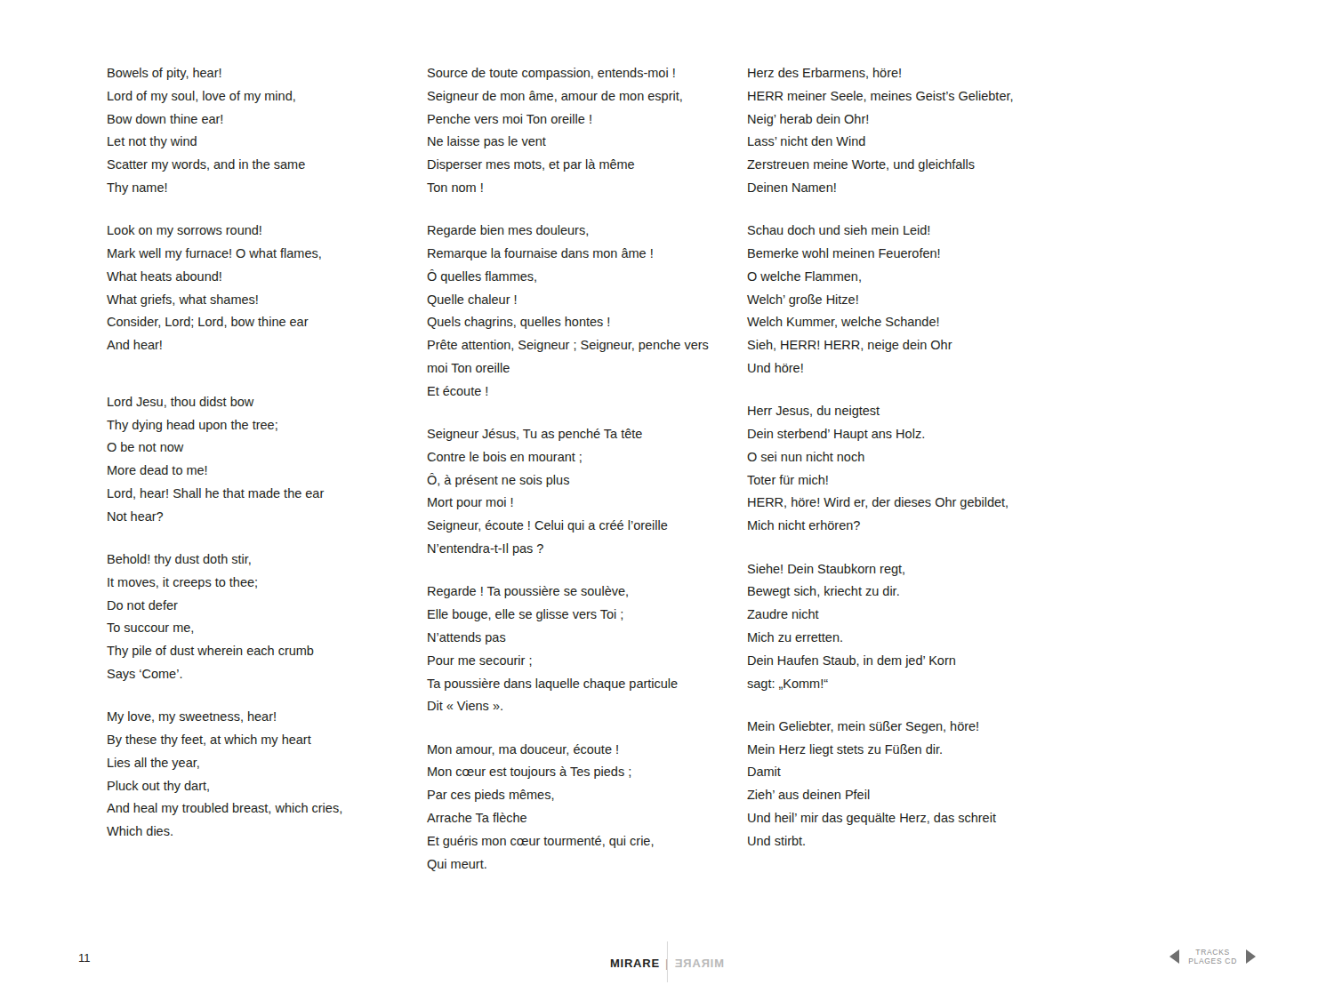Bowels of pity, hear!
Lord of my soul, love of my mind,
Bow down thine ear!
Let not thy wind
Scatter my words, and in the same
Thy name!
Look on my sorrows round!
Mark well my furnace! O what flames,
What heats abound!
What griefs, what shames!
Consider, Lord; Lord, bow thine ear
And hear!
Lord Jesu, thou didst bow
Thy dying head upon the tree;
O be not now
More dead to me!
Lord, hear! Shall he that made the ear
Not hear?
Behold! thy dust doth stir,
It moves, it creeps to thee;
Do not defer
To succour me,
Thy pile of dust wherein each crumb
Says ‘Come’.
My love, my sweetness, hear!
By these thy feet, at which my heart
Lies all the year,
Pluck out thy dart,
And heal my troubled breast, which cries,
Which dies.
Source de toute compassion, entends-moi !
Seigneur de mon âme, amour de mon esprit,
Penche vers moi Ton oreille !
Ne laisse pas le vent
Disperser mes mots, et par là même
Ton nom !
Regarde bien mes douleurs,
Remarque la fournaise dans mon âme !
Ô quelles flammes,
Quelle chaleur !
Quels chagrins, quelles hontes !
Prête attention, Seigneur ; Seigneur, penche vers moi Ton oreille
Et écoute !
Seigneur Jésus, Tu as penché Ta tête
Contre le bois en mourant ;
Ô, à présent ne sois plus
Mort pour moi !
Seigneur, écoute ! Celui qui a créé l’oreille
N’entendra-t-Il pas ?
Regarde ! Ta poussière se soulève,
Elle bouge, elle se glisse vers Toi ;
N’attends pas
Pour me secourir ;
Ta poussière dans laquelle chaque particule
Dit « Viens ».
Mon amour, ma douceur, écoute !
Mon cœur est toujours à Tes pieds ;
Par ces pieds mêmes,
Arrache Ta flèche
Et guéris mon cœur tourmenté, qui crie,
Qui meurt.
Herz des Erbarmens, höre!
HERR meiner Seele, meines Geist’s Geliebter,
Neig’ herab dein Ohr!
Lass’ nicht den Wind
Zerstreuen meine Worte, und gleichfalls
Deinen Namen!
Schau doch und sieh mein Leid!
Bemerke wohl meinen Feuerofen!
O welche Flammen,
Welch’ große Hitze!
Welch Kummer, welche Schande!
Sieh, HERR! HERR, neige dein Ohr
Und höre!
Herr Jesus, du neigtest
Dein sterbend’ Haupt ans Holz.
O sei nun nicht noch
Toter für mich!
HERR, höre! Wird er, der dieses Ohr gebildet,
Mich nicht erhören?
Siehe! Dein Staubkorn regt,
Bewegt sich, kriecht zu dir.
Zaudre nicht
Mich zu erretten.
Dein Haufen Staub, in dem jed’ Korn
sagt: „Komm!“
Mein Geliebter, mein süßer Segen, höre!
Mein Herz liegt stets zu Füßen dir.
Damit
Zieh’ aus deinen Pfeil
Und heil’ mir das gequälte Herz, das schreit
Und stirbt.
11
MIRARE|MIRARE
Tracks
Plages CD